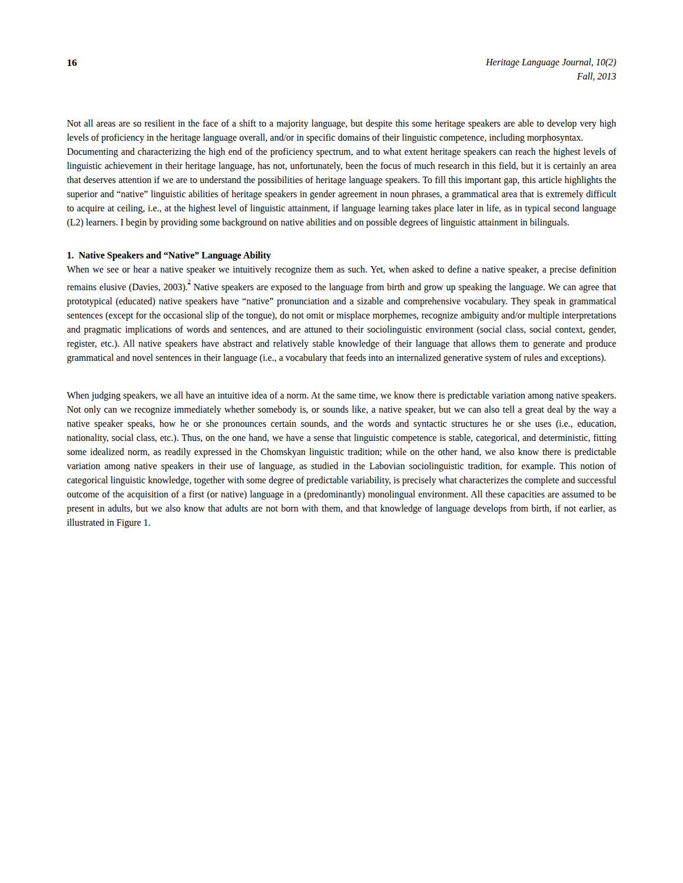16
Heritage Language Journal, 10(2)
Fall, 2013
Not all areas are so resilient in the face of a shift to a majority language, but despite this some heritage speakers are able to develop very high levels of proficiency in the heritage language overall, and/or in specific domains of their linguistic competence, including morphosyntax.
Documenting and characterizing the high end of the proficiency spectrum, and to what extent heritage speakers can reach the highest levels of linguistic achievement in their heritage language, has not, unfortunately, been the focus of much research in this field, but it is certainly an area that deserves attention if we are to understand the possibilities of heritage language speakers. To fill this important gap, this article highlights the superior and “native” linguistic abilities of heritage speakers in gender agreement in noun phrases, a grammatical area that is extremely difficult to acquire at ceiling, i.e., at the highest level of linguistic attainment, if language learning takes place later in life, as in typical second language (L2) learners. I begin by providing some background on native abilities and on possible degrees of linguistic attainment in bilinguals.
1. Native Speakers and “Native” Language Ability
When we see or hear a native speaker we intuitively recognize them as such. Yet, when asked to define a native speaker, a precise definition remains elusive (Davies, 2003).2 Native speakers are exposed to the language from birth and grow up speaking the language. We can agree that prototypical (educated) native speakers have “native” pronunciation and a sizable and comprehensive vocabulary. They speak in grammatical sentences (except for the occasional slip of the tongue), do not omit or misplace morphemes, recognize ambiguity and/or multiple interpretations and pragmatic implications of words and sentences, and are attuned to their sociolinguistic environment (social class, social context, gender, register, etc.). All native speakers have abstract and relatively stable knowledge of their language that allows them to generate and produce grammatical and novel sentences in their language (i.e., a vocabulary that feeds into an internalized generative system of rules and exceptions).
When judging speakers, we all have an intuitive idea of a norm. At the same time, we know there is predictable variation among native speakers. Not only can we recognize immediately whether somebody is, or sounds like, a native speaker, but we can also tell a great deal by the way a native speaker speaks, how he or she pronounces certain sounds, and the words and syntactic structures he or she uses (i.e., education, nationality, social class, etc.). Thus, on the one hand, we have a sense that linguistic competence is stable, categorical, and deterministic, fitting some idealized norm, as readily expressed in the Chomskyan linguistic tradition; while on the other hand, we also know there is predictable variation among native speakers in their use of language, as studied in the Labovian sociolinguistic tradition, for example. This notion of categorical linguistic knowledge, together with some degree of predictable variability, is precisely what characterizes the complete and successful outcome of the acquisition of a first (or native) language in a (predominantly) monolingual environment. All these capacities are assumed to be present in adults, but we also know that adults are not born with them, and that knowledge of language develops from birth, if not earlier, as illustrated in Figure 1.